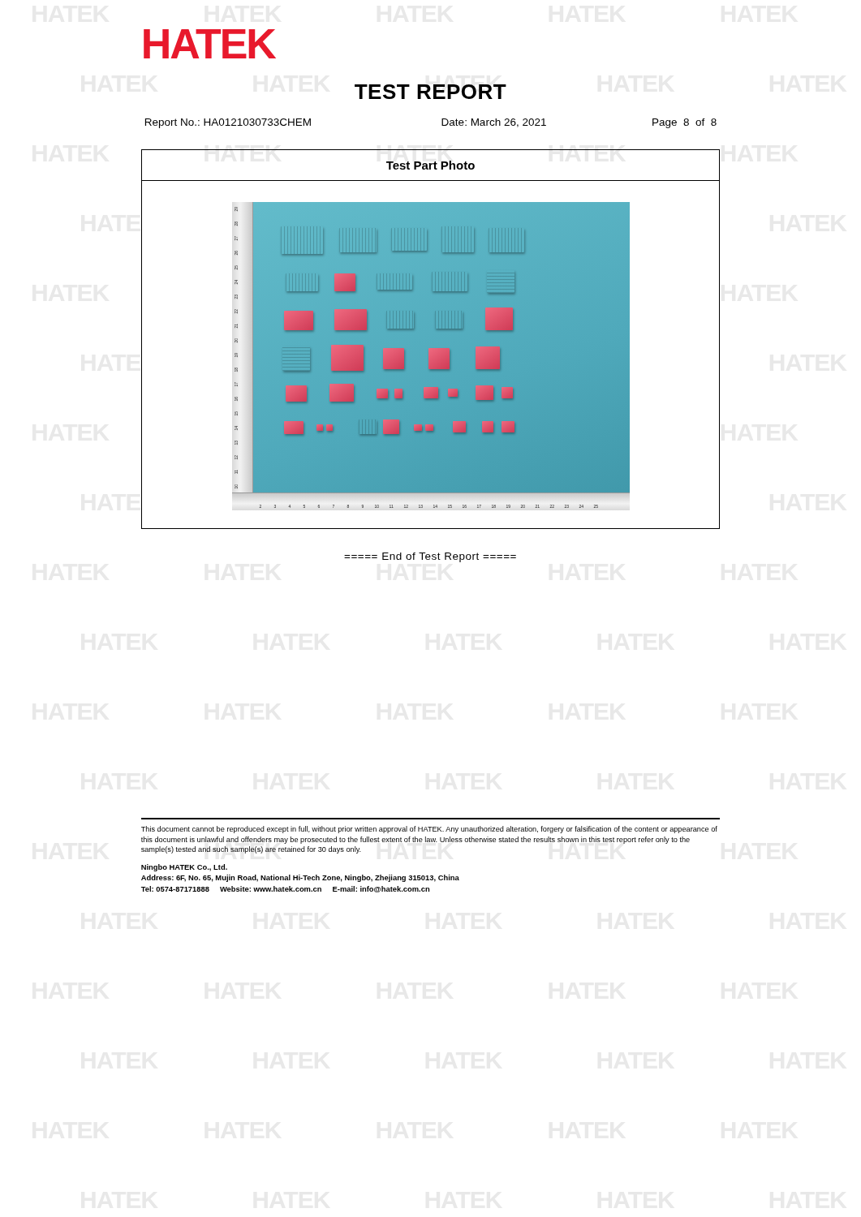HATEK HATEK HATEK HATEK HATEK
HATEK HATEK HATEK HATEK HATEK
HATEK HATEK HATEK HATEK HATEK
HATEK HATEK HATEK HATEK HATEK
HATEK HATEK HATEK HATEK HATEK
HATEK HATEK HATEK HATEK HATEK
HATEK HATEK HATEK HATEK HATEK
HATEK HATEK HATEK HATEK HATEK
HATEK HATEK HATEK HATEK HATEK
HATEK HATEK HATEK HATEK HATEK
HATEK HATEK HATEK HATEK HATEK
HATEK HATEK HATEK HATEK HATEK
HATEK HATEK HATEK HATEK HATEK
HATEK HATEK HATEK HATEK HATEK
HATEK HATEK HATEK HATEK HATEK
HATEK HATEK HATEK HATEK HATEK
HATEK HATEK HATEK HATEK HATEK
HATEK HATEK HATEK HATEK HATEK
HATEK
TEST REPORT
Report No.: HA0121030733CHEM
Date: March 26, 2021
Page 8 of 8
Test Part Photo
29 28 27 26 25 24 23 22 21 20 19 18 17 16 15 14 13 12 11 10
2 3 4 5 6 7 8 9 10 11 12 13 14 15 16 17 18 19 20 21 22 23 24 25
===== End of Test Report =====
This document cannot be reproduced except in full, without prior written approval of HATEK. Any unauthorized alteration, forgery or falsification of the content or appearance of this document is unlawful and offenders may be prosecuted to the fullest extent of the law. Unless otherwise stated the results shown in this test report refer only to the sample(s) tested and such sample(s) are retained for 30 days only.
Ningbo HATEK Co., Ltd.
Address: 6F, No. 65, Mujin Road, National Hi-Tech Zone, Ningbo, Zhejiang 315013, China
Tel: 0574-87171888 Website: www.hatek.com.cn E-mail: info@hatek.com.cn